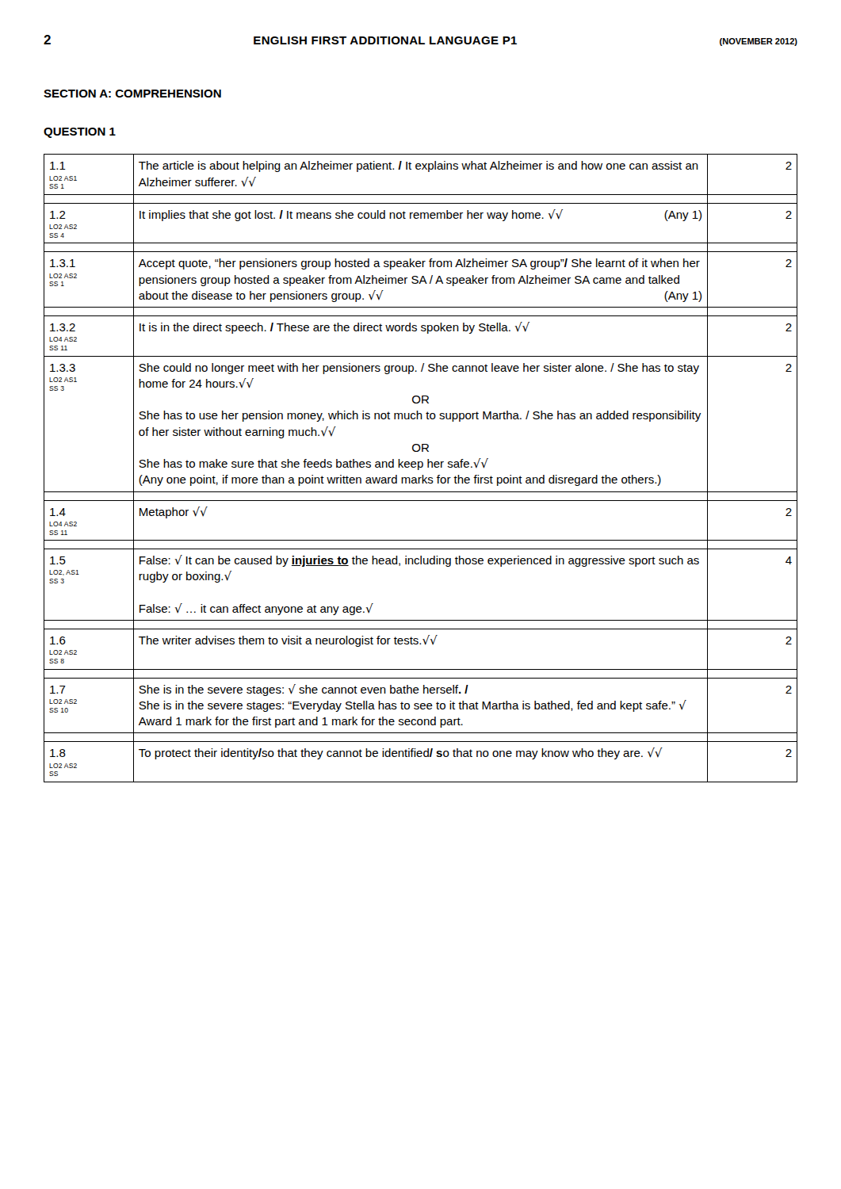2 ENGLISH FIRST ADDITIONAL LANGUAGE P1 (NOVEMBER 2012)
SECTION A: COMPREHENSION
QUESTION 1
| 1.1 LO2 AS1 SS 1 | The article is about helping an Alzheimer patient. / It explains what Alzheimer is and how one can assist an Alzheimer sufferer. √√ | 2 |
| 1.2 LO2 AS2 SS 4 | It implies that she got lost. / It means she could not remember her way home. √√ (Any 1) | 2 |
| 1.3.1 LO2 AS2 SS 1 | Accept quote, “her pensioners group hosted a speaker from Alzheimer SA group” / She learnt of it when her pensioners group hosted a speaker from Alzheimer SA / A speaker from Alzheimer SA came and talked about the disease to her pensioners group. √√ (Any 1) | 2 |
| 1.3.2 LO4 AS2 SS 11 | It is in the direct speech. / These are the direct words spoken by Stella. √√ | 2 |
| 1.3.3 LO2 AS1 SS 3 | She could no longer meet with her pensioners group. / She cannot leave her sister alone. / She has to stay home for 24 hours. √√ OR She has to use her pension money, which is not much to support Martha. / She has an added responsibility of her sister without earning much. √√ OR She has to make sure that she feeds bathes and keep her safe. √√ (Any one point, if more than a point written award marks for the first point and disregard the others.) | 2 |
| 1.4 LO4 AS2 SS 11 | Metaphor √√ | 2 |
| 1.5 LO2, AS1 SS 3 | False: √ It can be caused by injuries to the head, including those experienced in aggressive sport such as rugby or boxing. √ False: √ … it can affect anyone at any age. √ | 4 |
| 1.6 LO2 AS2 SS 8 | The writer advises them to visit a neurologist for tests. √√ | 2 |
| 1.7 LO2 AS2 SS 10 | She is in the severe stages: √ she cannot even bathe herself . / She is in the severe stages: “Everyday Stella has to see to it that Martha is bathed, fed and kept safe.” √ Award 1 mark for the first part and 1 mark for the second part. | 2 |
| 1.8 LO2 AS2 SS | To protect their identity / so that they cannot be identified / s o that no one may know who they are. √√ | 2 |